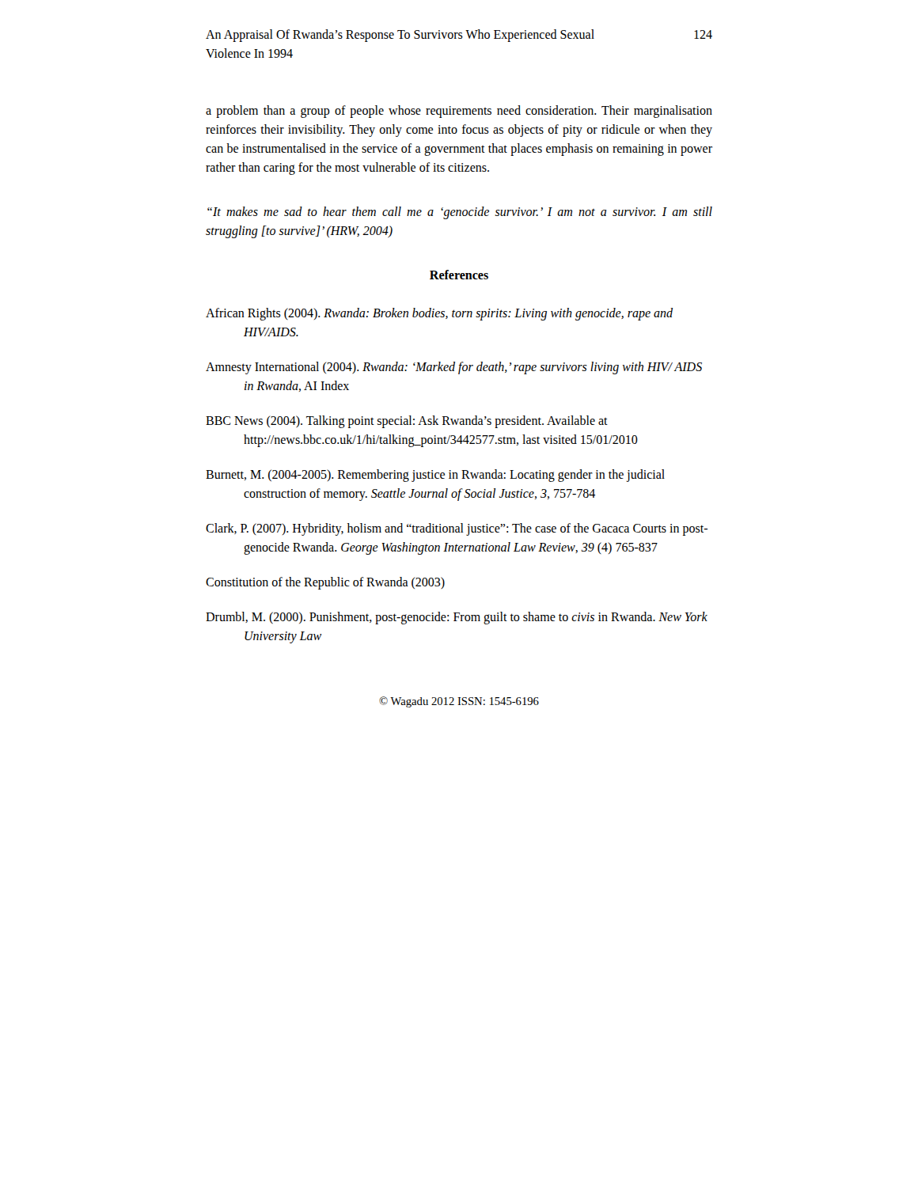An Appraisal Of Rwanda’s Response To Survivors Who Experienced Sexual Violence In 1994
124
a problem than a group of people whose requirements need consideration. Their marginalisation reinforces their invisibility. They only come into focus as objects of pity or ridicule or when they can be instrumentalised in the service of a government that places emphasis on remaining in power rather than caring for the most vulnerable of its citizens.
“It makes me sad to hear them call me a ‘genocide survivor.’ I am not a survivor. I am still struggling [to survive]’ (HRW, 2004)
References
African Rights (2004). Rwanda: Broken bodies, torn spirits: Living with genocide, rape and HIV/AIDS.
Amnesty International (2004). Rwanda: ‘Marked for death,’ rape survivors living with HIV/ AIDS in Rwanda, AI Index
BBC News (2004). Talking point special: Ask Rwanda’s president. Available at http://news.bbc.co.uk/1/hi/talking_point/3442577.stm, last visited 15/01/2010
Burnett, M. (2004-2005). Remembering justice in Rwanda: Locating gender in the judicial construction of memory. Seattle Journal of Social Justice, 3, 757-784
Clark, P. (2007). Hybridity, holism and “traditional justice”: The case of the Gacaca Courts in post-genocide Rwanda. George Washington International Law Review, 39 (4) 765-837
Constitution of the Republic of Rwanda (2003)
Drumbl, M. (2000). Punishment, post-genocide: From guilt to shame to civis in Rwanda. New York University Law
© Wagadu 2012 ISSN: 1545-6196